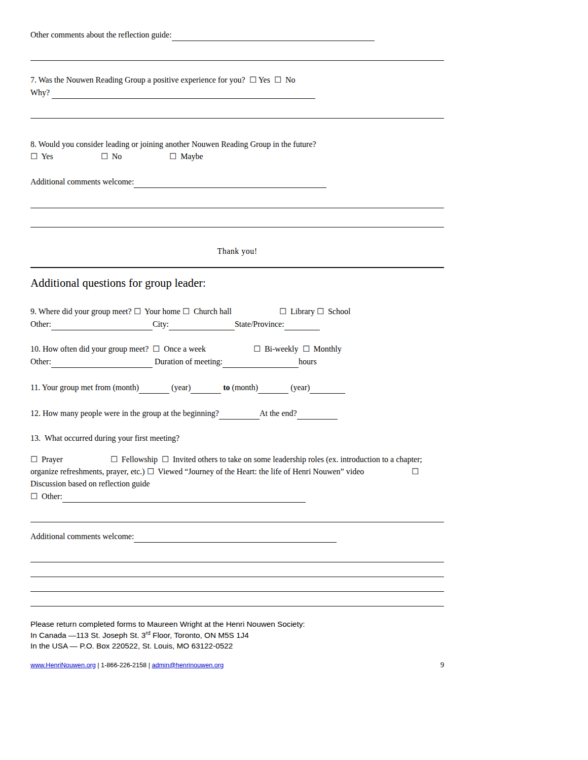Other comments about the reflection guide:
7. Was the Nouwen Reading Group a positive experience for you? ☐Yes ☐ No
Why?
8. Would you consider leading or joining another Nouwen Reading Group in the future?
☐ Yes ☐ No ☐ Maybe
Additional comments welcome:
Thank you!
Additional questions for group leader:
9. Where did your group meet? ☐ Your home ☐ Church hall ☐ Library ☐ School
Other: City: State/Province:
10. How often did your group meet? ☐ Once a week ☐ Bi-weekly ☐ Monthly
Other: Duration of meeting: hours
11. Your group met from (month) (year) to (month) (year)
12. How many people were in the group at the beginning? At the end?
13. What occurred during your first meeting?
☐ Prayer ☐ Fellowship ☐ Invited others to take on some leadership roles (ex. introduction to a chapter; organize refreshments, prayer, etc.) ☐ Viewed “Journey of the Heart: the life of Henri Nouwen” video ☐ Discussion based on reflection guide
☐ Other:
Additional comments welcome:
Please return completed forms to Maureen Wright at the Henri Nouwen Society:
In Canada —113 St. Joseph St. 3rd Floor, Toronto, ON M5S 1J4
In the USA — P.O. Box 220522, St. Louis, MO 63122-0522
www.HenriNouwen.org | 1-866-226-2158 | admin@henrinouwen.org 9